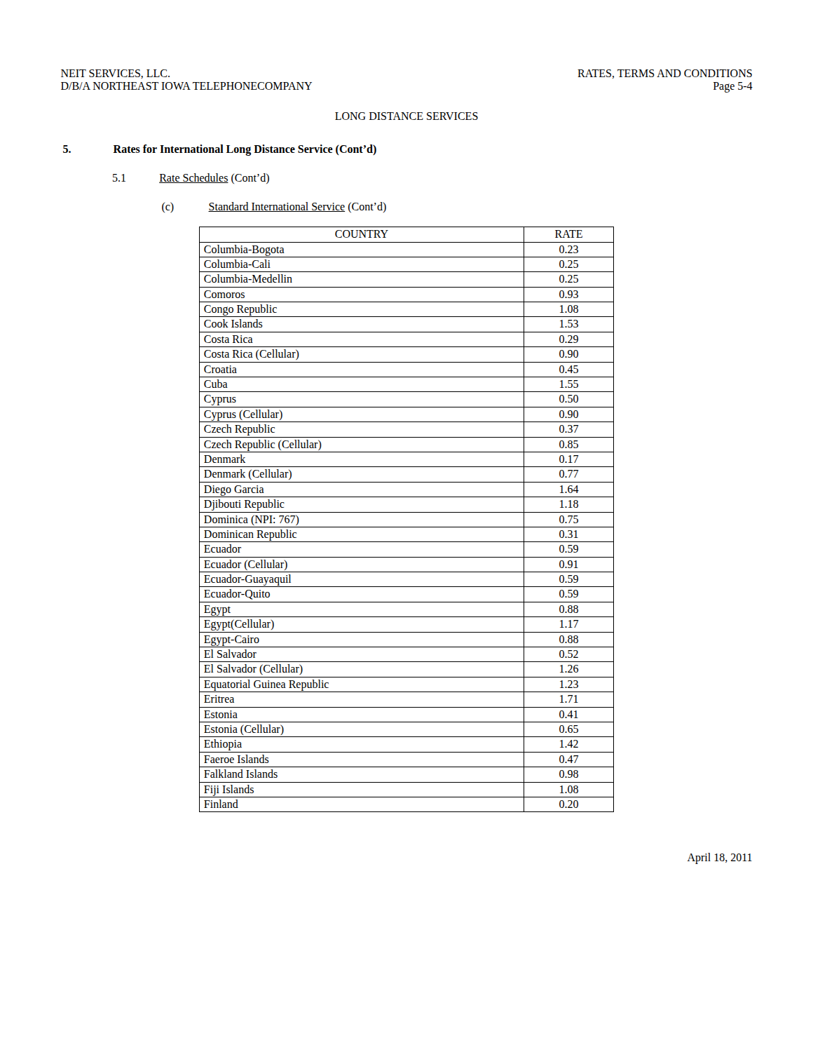NEIT SERVICES, LLC.
RATES, TERMS AND CONDITIONS
D/B/A NORTHEAST IOWA TELEPHONECOMPANY
Page 5-4
LONG DISTANCE SERVICES
5.
Rates for International Long Distance Service (Cont’d)
5.1
Rate Schedules (Cont’d)
(c)
Standard International Service (Cont’d)
| COUNTRY | RATE |
| --- | --- |
| Columbia-Bogota | 0.23 |
| Columbia-Cali | 0.25 |
| Columbia-Medellin | 0.25 |
| Comoros | 0.93 |
| Congo Republic | 1.08 |
| Cook Islands | 1.53 |
| Costa Rica | 0.29 |
| Costa Rica (Cellular) | 0.90 |
| Croatia | 0.45 |
| Cuba | 1.55 |
| Cyprus | 0.50 |
| Cyprus (Cellular) | 0.90 |
| Czech Republic | 0.37 |
| Czech Republic (Cellular) | 0.85 |
| Denmark | 0.17 |
| Denmark (Cellular) | 0.77 |
| Diego Garcia | 1.64 |
| Djibouti Republic | 1.18 |
| Dominica (NPI: 767) | 0.75 |
| Dominican Republic | 0.31 |
| Ecuador | 0.59 |
| Ecuador (Cellular) | 0.91 |
| Ecuador-Guayaquil | 0.59 |
| Ecuador-Quito | 0.59 |
| Egypt | 0.88 |
| Egypt(Cellular) | 1.17 |
| Egypt-Cairo | 0.88 |
| El Salvador | 0.52 |
| El Salvador (Cellular) | 1.26 |
| Equatorial Guinea Republic | 1.23 |
| Eritrea | 1.71 |
| Estonia | 0.41 |
| Estonia (Cellular) | 0.65 |
| Ethiopia | 1.42 |
| Faeroe Islands | 0.47 |
| Falkland Islands | 0.98 |
| Fiji Islands | 1.08 |
| Finland | 0.20 |
April 18, 2011